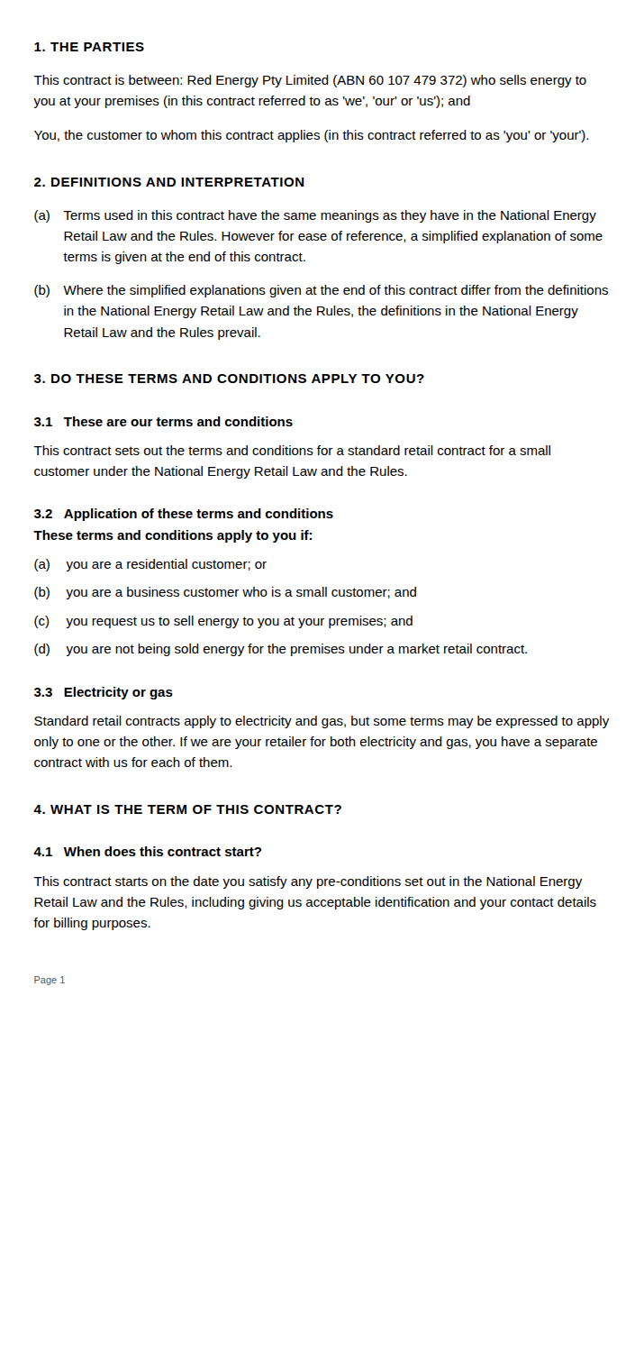1. The Parties
This contract is between: Red Energy Pty Limited (ABN 60 107 479 372) who sells energy to you at your premises (in this contract referred to as 'we', 'our' or 'us'); and
You, the customer to whom this contract applies (in this contract referred to as 'you' or 'your').
2. Definitions and Interpretation
(a) Terms used in this contract have the same meanings as they have in the National Energy Retail Law and the Rules. However for ease of reference, a simplified explanation of some terms is given at the end of this contract.
(b) Where the simplified explanations given at the end of this contract differ from the definitions in the National Energy Retail Law and the Rules, the definitions in the National Energy Retail Law and the Rules prevail.
3. Do These Terms and Conditions Apply to You?
3.1 These are our terms and conditions
This contract sets out the terms and conditions for a standard retail contract for a small customer under the National Energy Retail Law and the Rules.
3.2 Application of these terms and conditions
These terms and conditions apply to you if:
(a) you are a residential customer; or
(b) you are a business customer who is a small customer; and
(c) you request us to sell energy to you at your premises; and
(d) you are not being sold energy for the premises under a market retail contract.
3.3 Electricity or gas
Standard retail contracts apply to electricity and gas, but some terms may be expressed to apply only to one or the other. If we are your retailer for both electricity and gas, you have a separate contract with us for each of them.
4. What Is the Term of This Contract?
4.1 When does this contract start?
This contract starts on the date you satisfy any pre-conditions set out in the National Energy Retail Law and the Rules, including giving us acceptable identification and your contact details for billing purposes.
Page 1